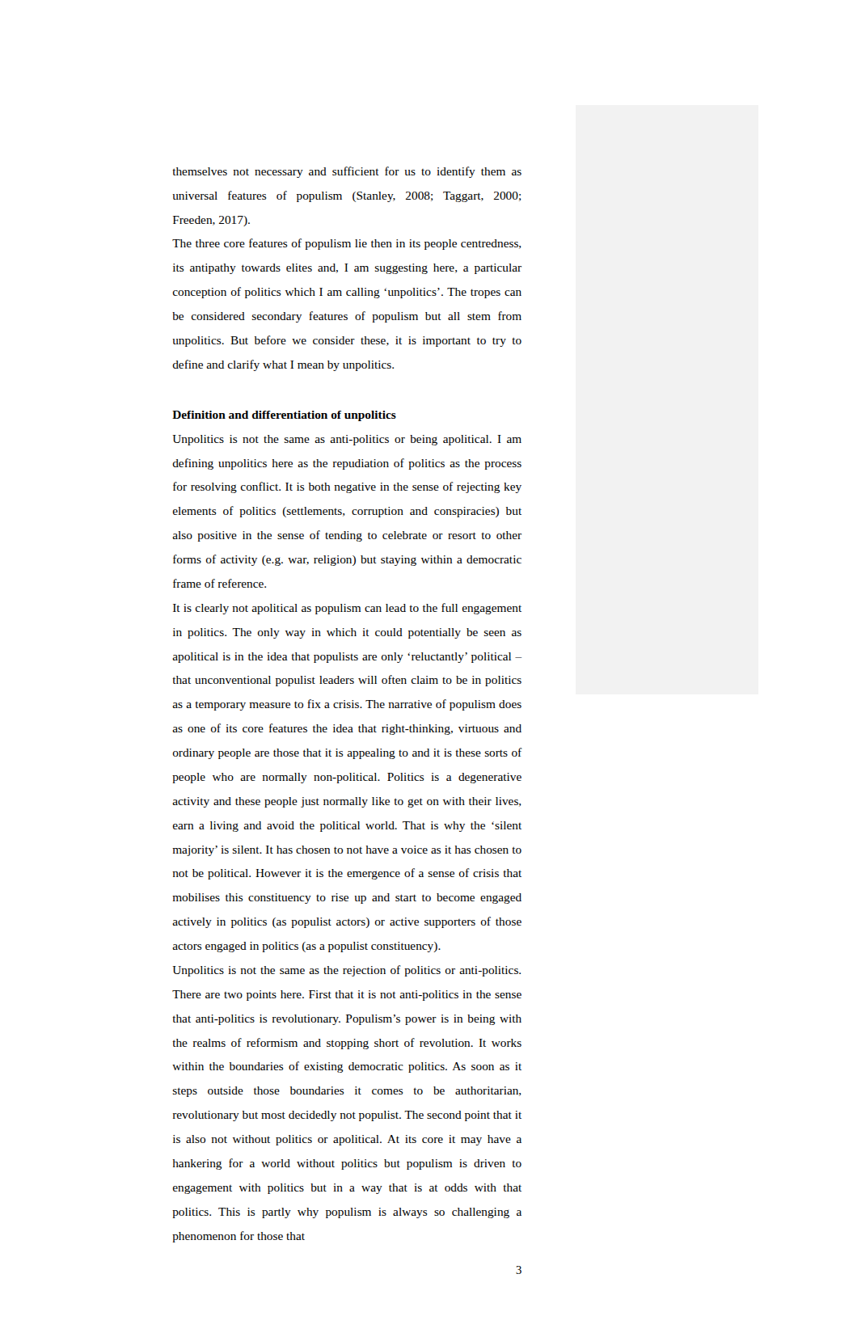themselves not necessary and sufficient for us to identify them as universal features of populism (Stanley, 2008; Taggart, 2000; Freeden, 2017).
The three core features of populism lie then in its people centredness, its antipathy towards elites and, I am suggesting here, a particular conception of politics which I am calling ‘unpolitics’. The tropes can be considered secondary features of populism but all stem from unpolitics. But before we consider these, it is important to try to define and clarify what I mean by unpolitics.
Definition and differentiation of unpolitics
Unpolitics is not the same as anti-politics or being apolitical. I am defining unpolitics here as the repudiation of politics as the process for resolving conflict. It is both negative in the sense of rejecting key elements of politics (settlements, corruption and conspiracies) but also positive in the sense of tending to celebrate or resort to other forms of activity (e.g. war, religion) but staying within a democratic frame of reference.
It is clearly not apolitical as populism can lead to the full engagement in politics. The only way in which it could potentially be seen as apolitical is in the idea that populists are only ‘reluctantly’ political – that unconventional populist leaders will often claim to be in politics as a temporary measure to fix a crisis. The narrative of populism does as one of its core features the idea that right-thinking, virtuous and ordinary people are those that it is appealing to and it is these sorts of people who are normally non-political. Politics is a degenerative activity and these people just normally like to get on with their lives, earn a living and avoid the political world. That is why the ‘silent majority’ is silent. It has chosen to not have a voice as it has chosen to not be political. However it is the emergence of a sense of crisis that mobilises this constituency to rise up and start to become engaged actively in politics (as populist actors) or active supporters of those actors engaged in politics (as a populist constituency).
Unpolitics is not the same as the rejection of politics or anti-politics. There are two points here. First that it is not anti-politics in the sense that anti-politics is revolutionary. Populism’s power is in being with the realms of reformism and stopping short of revolution. It works within the boundaries of existing democratic politics. As soon as it steps outside those boundaries it comes to be authoritarian, revolutionary but most decidedly not populist. The second point that it is also not without politics or apolitical. At its core it may have a hankering for a world without politics but populism is driven to engagement with politics but in a way that is at odds with that politics. This is partly why populism is always so challenging a phenomenon for those that
3